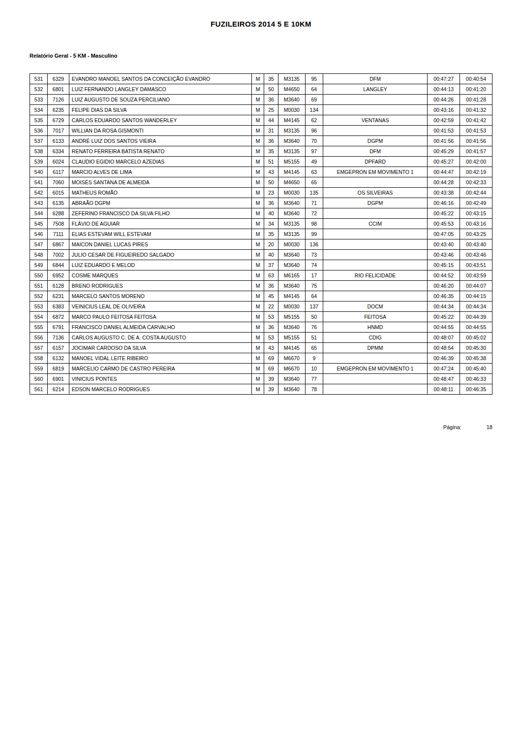FUZILEIROS 2014 5 E 10KM
Relatório Geral - 5 KM - Masculino
| 531 | 6329 | EVANDRO MANOEL SANTOS DA CONCEIÇÃO EVANDRO | M | 35 | M3135 | 95 | DFM | 00:47:27 | 00:40:54 |
| 532 | 6801 | LUIZ FERNANDO LANGLEY DAMASCO | M | 50 | M4650 | 64 | LANGLEY | 00:44:13 | 00:41:20 |
| 533 | 7126 | LUIZ AUGUSTO DE SOUZA PERCILIANO | M | 36 | M3640 | 69 | | 00:44:26 | 00:41:28 |
| 534 | 6235 | FELIPE DIAS DA SILVA | M | 25 | M0030 | 134 | | 00:43:16 | 00:41:32 |
| 535 | 6729 | CARLOS EDUARDO SANTOS WANDERLEY | M | 44 | M4145 | 62 | VENTANAS | 00:42:59 | 00:41:42 |
| 536 | 7017 | WILLIAN DA ROSA GISMONTI | M | 31 | M3135 | 96 | | 00:41:53 | 00:41:53 |
| 537 | 6133 | ANDRÉ LUIZ DOS SANTOS VIEIRA | M | 36 | M3640 | 70 | DGPM | 00:41:56 | 00:41:56 |
| 538 | 6334 | RENATO FERREIRA BATISTA RENATO | M | 35 | M3135 | 97 | DFM | 00:45:29 | 00:41:57 |
| 539 | 6024 | CLAUDIO EGIDIO MARCELO AZEDIAS | M | 51 | M5155 | 49 | DPFARD | 00:45:27 | 00:42:00 |
| 540 | 6117 | MARCIO ALVES DE LIMA | M | 43 | M4145 | 63 | EMGEPRON EM MOVIMENTO 1 | 00:44:47 | 00:42:19 |
| 541 | 7060 | MOISÉS SANTANA DE ALMEIDA | M | 50 | M4650 | 65 | | 00:44:28 | 00:42:33 |
| 542 | 6015 | MATHEUS ROMÃO | M | 23 | M0030 | 135 | OS SILVEIRAS | 00:43:38 | 00:42:44 |
| 543 | 6135 | ABRAÃO DGPM | M | 36 | M3640 | 71 | DGPM | 00:46:16 | 00:42:49 |
| 544 | 6288 | ZEFERINO FRANCISCO DA SILVA FILHO | M | 40 | M3640 | 72 | | 00:45:22 | 00:43:15 |
| 545 | 7508 | FLÁVIO DE AGUIAR | M | 34 | M3135 | 98 | CCIM | 00:45:53 | 00:43:16 |
| 546 | 7111 | ELIAS ESTEVAM WILL ESTEVAM | M | 35 | M3135 | 99 | | 00:47:05 | 00:43:25 |
| 547 | 6867 | MAICON DANIEL LUCAS PIRES | M | 20 | M0030 | 136 | | 00:43:40 | 00:43:40 |
| 548 | 7002 | JULIO CESAR DE FIGUEIREDO SALGADO | M | 40 | M3640 | 73 | | 00:43:46 | 00:43:46 |
| 549 | 6844 | LUIZ EDUARDO E MELOD | M | 37 | M3640 | 74 | | 00:45:15 | 00:43:51 |
| 550 | 6952 | COSME MARQUES | M | 63 | M6165 | 17 | RIO FELICIDADE | 00:44:52 | 00:43:59 |
| 551 | 6128 | BRENO RODRIGUES | M | 36 | M3640 | 75 | | 00:46:20 | 00:44:07 |
| 552 | 6231 | MARCELO SANTOS MORENO | M | 45 | M4145 | 64 | | 00:46:35 | 00:44:15 |
| 553 | 6383 | VEINICIUS LEAL DE OLIVEIRA | M | 22 | M0030 | 137 | DOCM | 00:44:34 | 00:44:34 |
| 554 | 6872 | MARCO PAULO FEITOSA FEITOSA | M | 53 | M5155 | 50 | FEITOSA | 00:45:22 | 00:44:39 |
| 555 | 6791 | FRANCISCO DANIEL ALMEIDA CARVALHO | M | 36 | M3640 | 76 | HNMD | 00:44:55 | 00:44:55 |
| 556 | 7136 | CARLOS AUGUSTO C. DE A. COSTA AUGUSTO | M | 53 | M5155 | 51 | CDIG | 00:48:07 | 00:45:02 |
| 557 | 6157 | JOCIMAR CARDOSO DA SILVA | M | 43 | M4145 | 65 | DPMM | 00:48:54 | 00:45:30 |
| 558 | 6132 | MANOEL VIDAL LEITE RIBEIRO | M | 69 | M6670 | 9 | | 00:46:39 | 00:45:38 |
| 559 | 6819 | MARCELIO CARMO DE CASTRO PEREIRA | M | 69 | M6670 | 10 | EMGEPRON EM MOVIMENTO 1 | 00:47:24 | 00:45:40 |
| 560 | 6901 | VINICIUS PONTES | M | 39 | M3640 | 77 | | 00:48:47 | 00:46:33 |
| 561 | 6214 | EDSON MARCELO RODRIGUES | M | 39 | M3640 | 78 | | 00:48:11 | 00:46:35 |
Página: 18